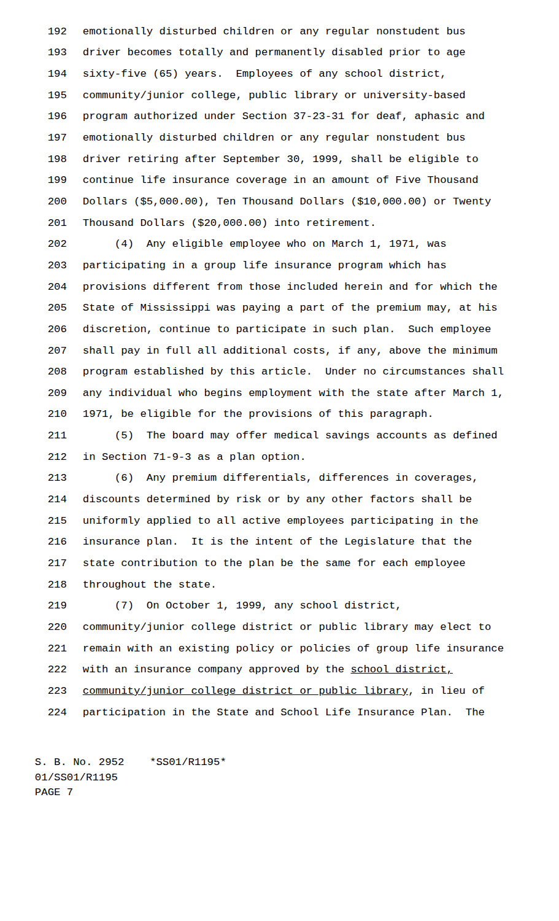emotionally disturbed children or any regular nonstudent bus
driver becomes totally and permanently disabled prior to age
sixty-five (65) years. Employees of any school district,
community/junior college, public library or university-based
program authorized under Section 37-23-31 for deaf, aphasic and
emotionally disturbed children or any regular nonstudent bus
driver retiring after September 30, 1999, shall be eligible to
continue life insurance coverage in an amount of Five Thousand
Dollars ($5,000.00), Ten Thousand Dollars ($10,000.00) or Twenty
Thousand Dollars ($20,000.00) into retirement.
(4) Any eligible employee who on March 1, 1971, was
participating in a group life insurance program which has
provisions different from those included herein and for which the
State of Mississippi was paying a part of the premium may, at his
discretion, continue to participate in such plan. Such employee
shall pay in full all additional costs, if any, above the minimum
program established by this article. Under no circumstances shall
any individual who begins employment with the state after March 1,
1971, be eligible for the provisions of this paragraph.
(5) The board may offer medical savings accounts as defined
in Section 71-9-3 as a plan option.
(6) Any premium differentials, differences in coverages,
discounts determined by risk or by any other factors shall be
uniformly applied to all active employees participating in the
insurance plan. It is the intent of the Legislature that the
state contribution to the plan be the same for each employee
throughout the state.
(7) On October 1, 1999, any school district,
community/junior college district or public library may elect to
remain with an existing policy or policies of group life insurance
with an insurance company approved by the school district,
community/junior college district or public library, in lieu of
participation in the State and School Life Insurance Plan. The
S. B. No. 2952 *SS01/R1195*
01/SS01/R1195
PAGE 7